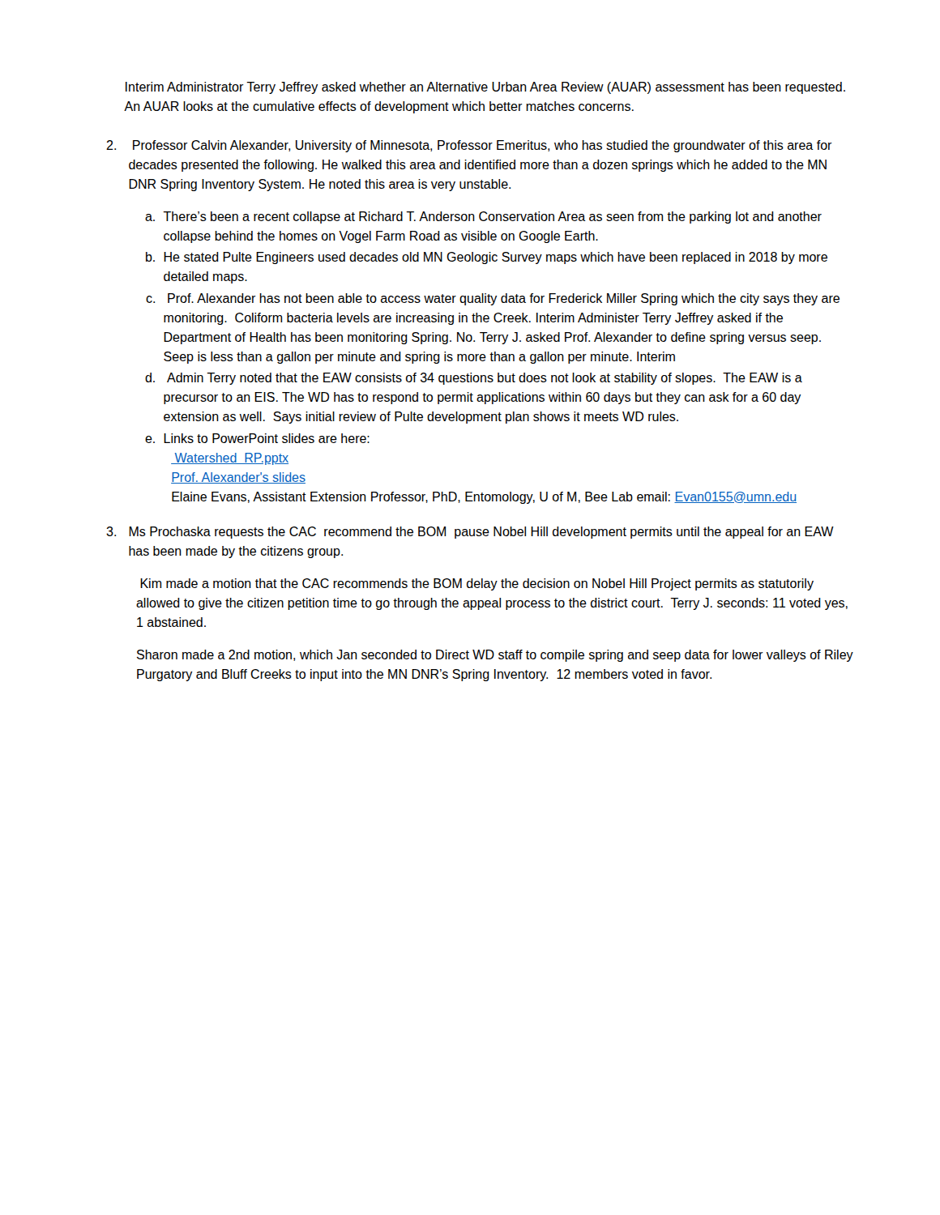Interim Administrator Terry Jeffrey asked whether an Alternative Urban Area Review (AUAR) assessment has been requested. An AUAR looks at the cumulative effects of development which better matches concerns.
Professor Calvin Alexander, University of Minnesota, Professor Emeritus, who has studied the groundwater of this area for decades presented the following. He walked this area and identified more than a dozen springs which he added to the MN DNR Spring Inventory System. He noted this area is very unstable.
There’s been a recent collapse at Richard T. Anderson Conservation Area as seen from the parking lot and another collapse behind the homes on Vogel Farm Road as visible on Google Earth.
He stated Pulte Engineers used decades old MN Geologic Survey maps which have been replaced in 2018 by more detailed maps.
Prof. Alexander has not been able to access water quality data for Frederick Miller Spring which the city says they are monitoring. Coliform bacteria levels are increasing in the Creek. Interim Administer Terry Jeffrey asked if the Department of Health has been monitoring Spring. No. Terry J. asked Prof. Alexander to define spring versus seep. Seep is less than a gallon per minute and spring is more than a gallon per minute. Interim
Admin Terry noted that the EAW consists of 34 questions but does not look at stability of slopes. The EAW is a precursor to an EIS. The WD has to respond to permit applications within 60 days but they can ask for a 60 day extension as well. Says initial review of Pulte development plan shows it meets WD rules.
Links to PowerPoint slides are here:
Watershed RP.pptx
Prof. Alexander's slides
Elaine Evans, Assistant Extension Professor, PhD, Entomology, U of M, Bee Lab email: Evan0155@umn.edu
Ms Prochaska requests the CAC recommend the BOM pause Nobel Hill development permits until the appeal for an EAW has been made by the citizens group.
Kim made a motion that the CAC recommends the BOM delay the decision on Nobel Hill Project permits as statutorily allowed to give the citizen petition time to go through the appeal process to the district court. Terry J. seconds: 11 voted yes, 1 abstained.
Sharon made a 2nd motion, which Jan seconded to Direct WD staff to compile spring and seep data for lower valleys of Riley Purgatory and Bluff Creeks to input into the MN DNR’s Spring Inventory. 12 members voted in favor.